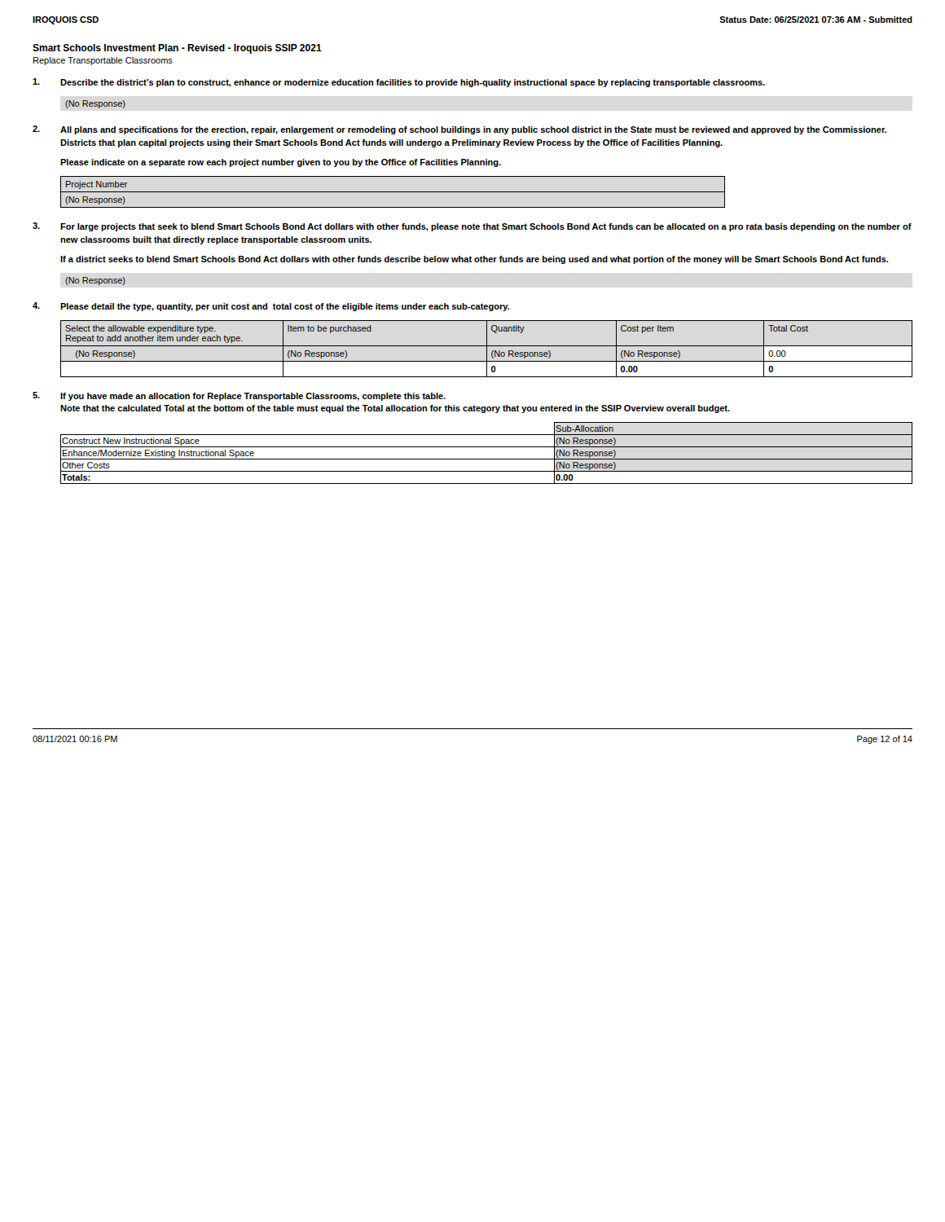IROQUOIS CSD
Status Date: 06/25/2021 07:36 AM - Submitted
Smart Schools Investment Plan - Revised - Iroquois SSIP 2021
Replace Transportable Classrooms
1.
Describe the district’s plan to construct, enhance or modernize education facilities to provide high-quality instructional space by replacing transportable classrooms.
(No Response)
2.
All plans and specifications for the erection, repair, enlargement or remodeling of school buildings in any public school district in the State must be reviewed and approved by the Commissioner. Districts that plan capital projects using their Smart Schools Bond Act funds will undergo a Preliminary Review Process by the Office of Facilities Planning.
Please indicate on a separate row each project number given to you by the Office of Facilities Planning.
| Project Number |
| --- |
| (No Response) |
3.
For large projects that seek to blend Smart Schools Bond Act dollars with other funds, please note that Smart Schools Bond Act funds can be allocated on a pro rata basis depending on the number of new classrooms built that directly replace transportable classroom units.
If a district seeks to blend Smart Schools Bond Act dollars with other funds describe below what other funds are being used and what portion of the money will be Smart Schools Bond Act funds.
(No Response)
4.
Please detail the type, quantity, per unit cost and total cost of the eligible items under each sub-category.
| Select the allowable expenditure type. Repeat to add another item under each type. | Item to be purchased | Quantity | Cost per Item | Total Cost |
| --- | --- | --- | --- | --- |
| (No Response) | (No Response) | (No Response) | (No Response) | 0.00 |
| | | 0 | 0.00 | 0 |
5.
If you have made an allocation for Replace Transportable Classrooms, complete this table.
Note that the calculated Total at the bottom of the table must equal the Total allocation for this category that you entered in the SSIP Overview overall budget.
| | Sub-Allocation |
| Construct New Instructional Space | (No Response) |
| Enhance/Modernize Existing Instructional Space | (No Response) |
| Other Costs | (No Response) |
| Totals: | 0.00 |
08/11/2021 00:16 PM
Page 12 of 14